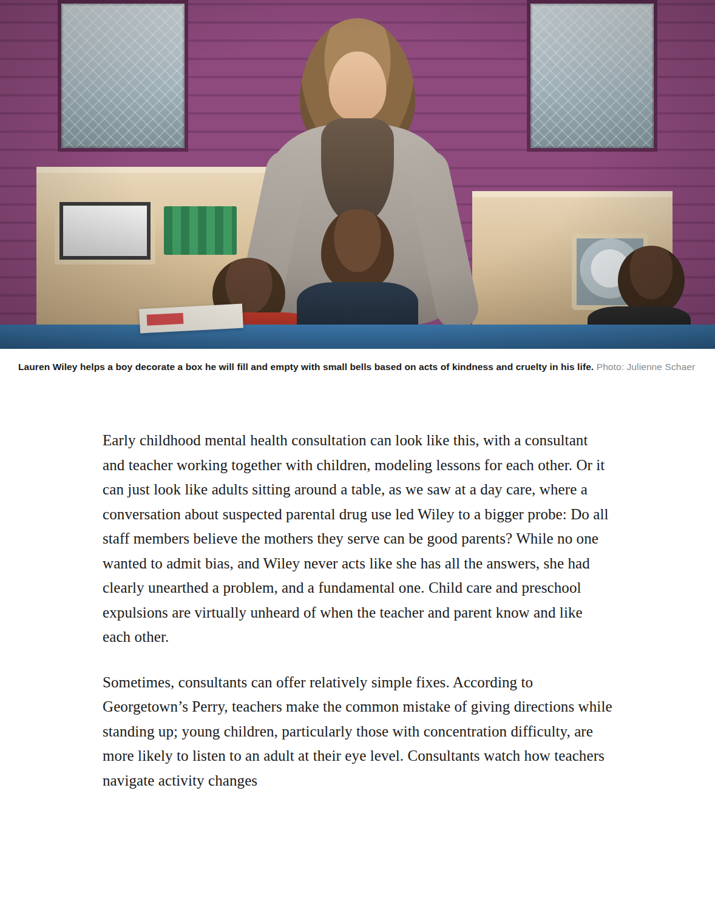Lauren Wiley helps a boy decorate a box he will fill and empty with small bells based on acts of kindness and cruelty in his life. Photo: Julienne Schaer
Early childhood mental health consultation can look like this, with a consultant and teacher working together with children, modeling lessons for each other. Or it can just look like adults sitting around a table, as we saw at a day care, where a conversation about suspected parental drug use led Wiley to a bigger probe: Do all staff members believe the mothers they serve can be good parents? While no one wanted to admit bias, and Wiley never acts like she has all the answers, she had clearly unearthed a problem, and a fundamental one. Child care and preschool expulsions are virtually unheard of when the teacher and parent know and like each other.
Sometimes, consultants can offer relatively simple fixes. According to Georgetown’s Perry, teachers make the common mistake of giving directions while standing up; young children, particularly those with concentration difficulty, are more likely to listen to an adult at their eye level. Consultants watch how teachers navigate activity changes